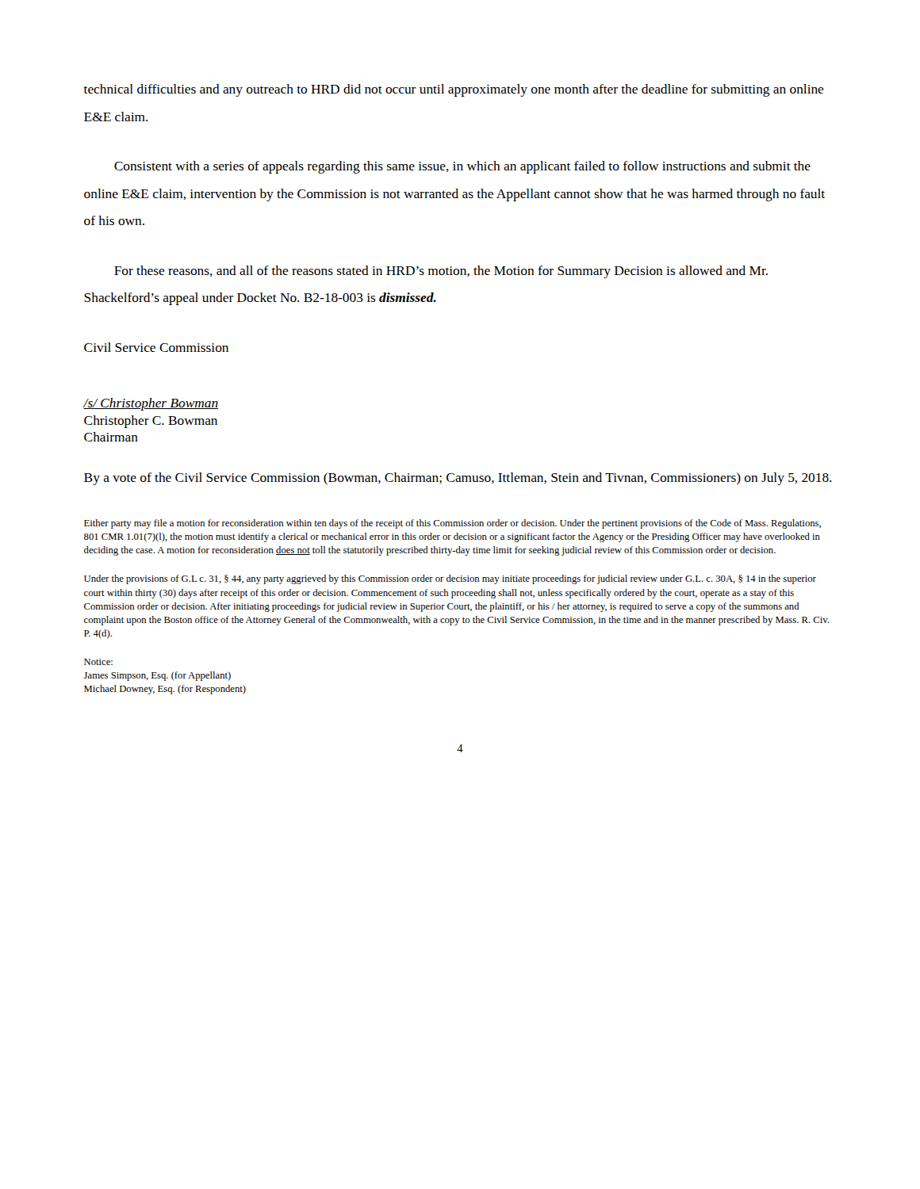technical difficulties and any outreach to HRD did not occur until approximately one month after the deadline for submitting an online E&E claim.
Consistent with a series of appeals regarding this same issue, in which an applicant failed to follow instructions and submit the online E&E claim, intervention by the Commission is not warranted as the Appellant cannot show that he was harmed through no fault of his own.
For these reasons, and all of the reasons stated in HRD’s motion, the Motion for Summary Decision is allowed and Mr. Shackelford’s appeal under Docket No. B2-18-003 is dismissed.
Civil Service Commission
/s/ Christopher Bowman
Christopher C. Bowman
Chairman
By a vote of the Civil Service Commission (Bowman, Chairman; Camuso, Ittleman, Stein and Tivnan, Commissioners) on July 5, 2018.
Either party may file a motion for reconsideration within ten days of the receipt of this Commission order or decision. Under the pertinent provisions of the Code of Mass. Regulations, 801 CMR 1.01(7)(l), the motion must identify a clerical or mechanical error in this order or decision or a significant factor the Agency or the Presiding Officer may have overlooked in deciding the case. A motion for reconsideration does not toll the statutorily prescribed thirty-day time limit for seeking judicial review of this Commission order or decision.
Under the provisions of G.L c. 31, § 44, any party aggrieved by this Commission order or decision may initiate proceedings for judicial review under G.L. c. 30A, § 14 in the superior court within thirty (30) days after receipt of this order or decision. Commencement of such proceeding shall not, unless specifically ordered by the court, operate as a stay of this Commission order or decision. After initiating proceedings for judicial review in Superior Court, the plaintiff, or his / her attorney, is required to serve a copy of the summons and complaint upon the Boston office of the Attorney General of the Commonwealth, with a copy to the Civil Service Commission, in the time and in the manner prescribed by Mass. R. Civ. P. 4(d).
Notice:
James Simpson, Esq. (for Appellant)
Michael Downey, Esq. (for Respondent)
4